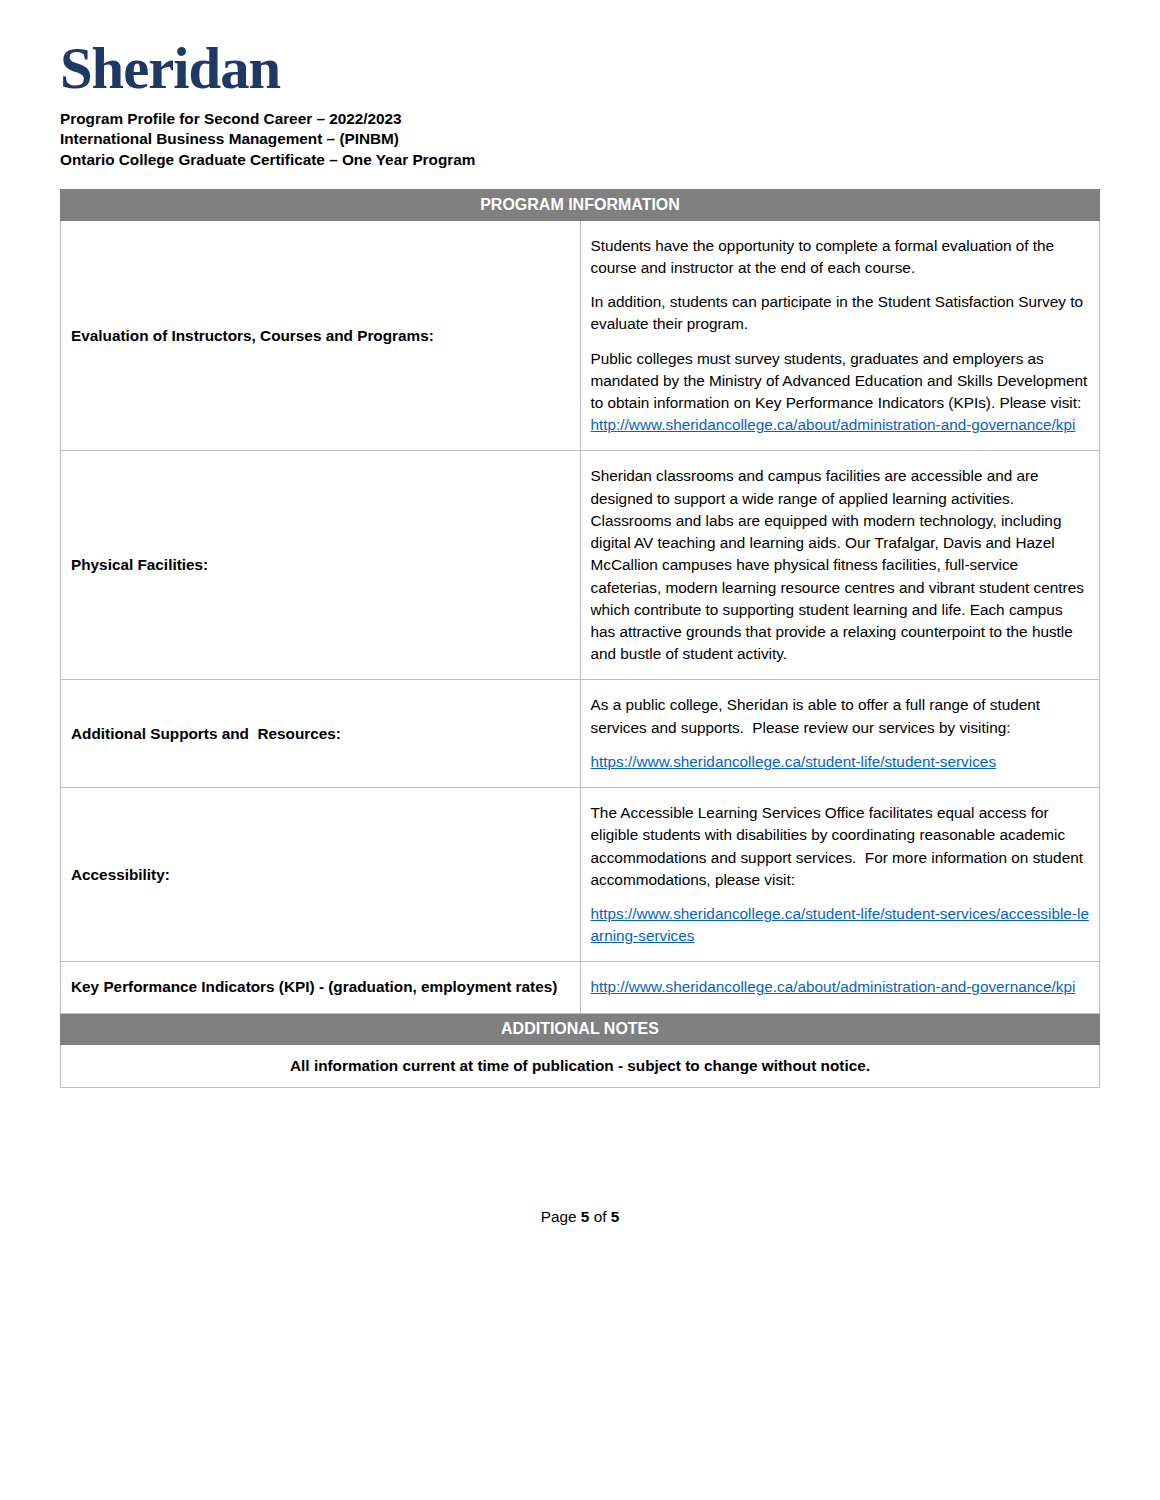Sheridan
Program Profile for Second Career – 2022/2023
International Business Management – (PINBM)
Ontario College Graduate Certificate – One Year Program
| PROGRAM INFORMATION |
| --- |
| Evaluation of Instructors, Courses and Programs: | Students have the opportunity to complete a formal evaluation of the course and instructor at the end of each course. In addition, students can participate in the Student Satisfaction Survey to evaluate their program. Public colleges must survey students, graduates and employers as mandated by the Ministry of Advanced Education and Skills Development to obtain information on Key Performance Indicators (KPIs). Please visit: http://www.sheridancollege.ca/about/administration-and-governance/kpi |
| Physical Facilities: | Sheridan classrooms and campus facilities are accessible and are designed to support a wide range of applied learning activities. Classrooms and labs are equipped with modern technology, including digital AV teaching and learning aids. Our Trafalgar, Davis and Hazel McCallion campuses have physical fitness facilities, full-service cafeterias, modern learning resource centres and vibrant student centres which contribute to supporting student learning and life. Each campus has attractive grounds that provide a relaxing counterpoint to the hustle and bustle of student activity. |
| Additional Supports and Resources: | As a public college, Sheridan is able to offer a full range of student services and supports. Please review our services by visiting: https://www.sheridancollege.ca/student-life/student-services |
| Accessibility: | The Accessible Learning Services Office facilitates equal access for eligible students with disabilities by coordinating reasonable academic accommodations and support services. For more information on student accommodations, please visit: https://www.sheridancollege.ca/student-life/student-services/accessible-learning-services |
| Key Performance Indicators (KPI) - (graduation, employment rates) | http://www.sheridancollege.ca/about/administration-and-governance/kpi |
| ADDITIONAL NOTES |
| All information current at time of publication - subject to change without notice. |
Page 5 of 5